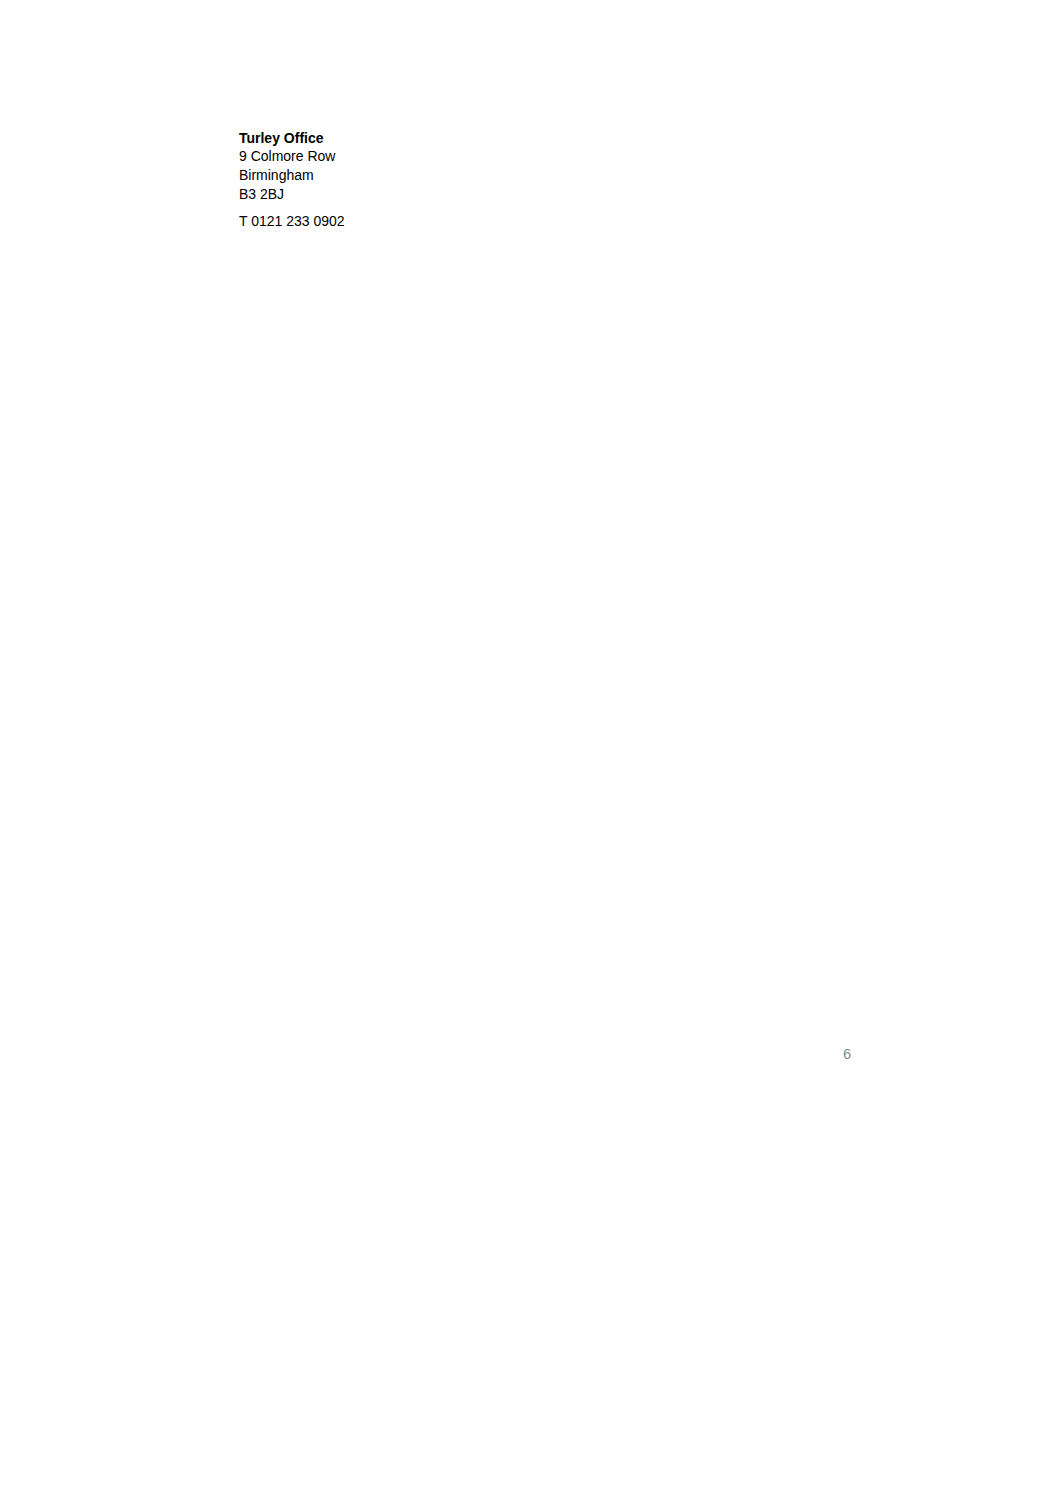Turley Office
9 Colmore Row
Birmingham
B3 2BJ
T 0121 233 0902
6